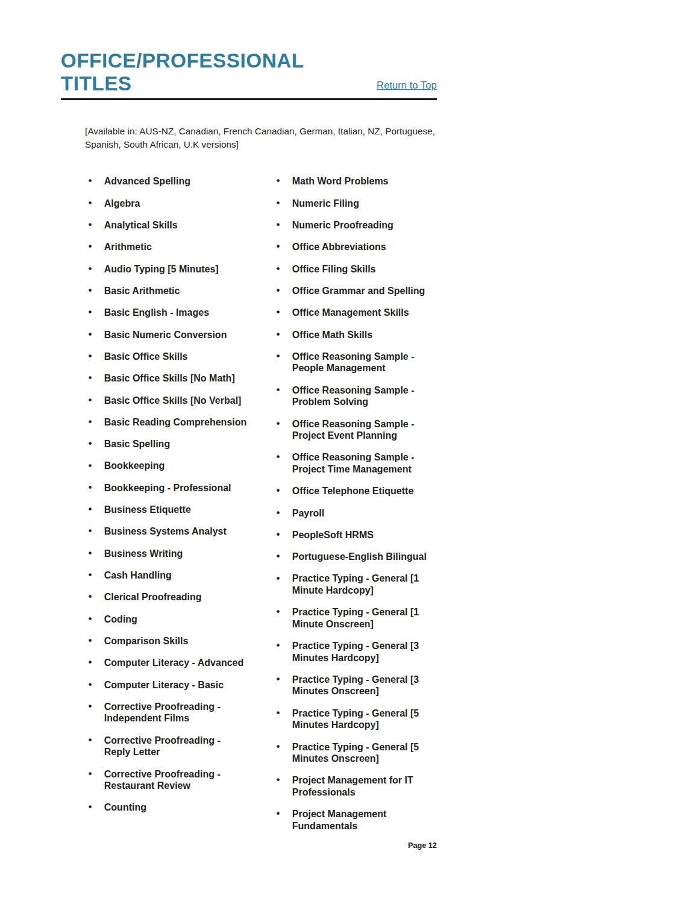Office/Professional Titles
Return to Top
[Available in: AUS-NZ, Canadian, French Canadian, German, Italian, NZ, Portuguese, Spanish, South African, U.K versions]
Advanced Spelling
Algebra
Analytical Skills
Arithmetic
Audio Typing [5 Minutes]
Basic Arithmetic
Basic English - Images
Basic Numeric Conversion
Basic Office Skills
Basic Office Skills [No Math]
Basic Office Skills [No Verbal]
Basic Reading Comprehension
Basic Spelling
Bookkeeping
Bookkeeping - Professional
Business Etiquette
Business Systems Analyst
Business Writing
Cash Handling
Clerical Proofreading
Coding
Comparison Skills
Computer Literacy - Advanced
Computer Literacy - Basic
Corrective Proofreading - Independent Films
Corrective Proofreading - Reply Letter
Corrective Proofreading - Restaurant Review
Counting
Math Word Problems
Numeric Filing
Numeric Proofreading
Office Abbreviations
Office Filing Skills
Office Grammar and Spelling
Office Management Skills
Office Math Skills
Office Reasoning Sample - People Management
Office Reasoning Sample - Problem Solving
Office Reasoning Sample - Project Event Planning
Office Reasoning Sample - Project Time Management
Office Telephone Etiquette
Payroll
PeopleSoft HRMS
Portuguese-English Bilingual
Practice Typing - General [1 Minute Hardcopy]
Practice Typing - General [1 Minute Onscreen]
Practice Typing - General [3 Minutes Hardcopy]
Practice Typing - General [3 Minutes Onscreen]
Practice Typing - General [5 Minutes Hardcopy]
Practice Typing - General [5 Minutes Onscreen]
Project Management for IT Professionals
Project Management Fundamentals
Page 12